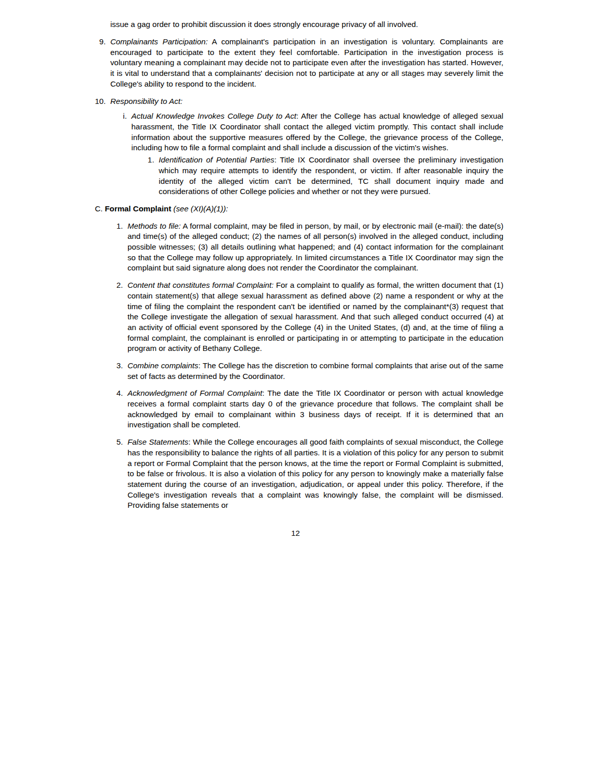issue a gag order to prohibit discussion it does strongly encourage privacy of all involved.
Complainants Participation: A complainant's participation in an investigation is voluntary. Complainants are encouraged to participate to the extent they feel comfortable. Participation in the investigation process is voluntary meaning a complainant may decide not to participate even after the investigation has started. However, it is vital to understand that a complainants' decision not to participate at any or all stages may severely limit the College's ability to respond to the incident.
Responsibility to Act:
Actual Knowledge Invokes College Duty to Act: After the College has actual knowledge of alleged sexual harassment, the Title IX Coordinator shall contact the alleged victim promptly. This contact shall include information about the supportive measures offered by the College, the grievance process of the College, including how to file a formal complaint and shall include a discussion of the victim's wishes.
Identification of Potential Parties: Title IX Coordinator shall oversee the preliminary investigation which may require attempts to identify the respondent, or victim. If after reasonable inquiry the identity of the alleged victim can't be determined, TC shall document inquiry made and considerations of other College policies and whether or not they were pursued.
Formal Complaint (see (XI)(A)(1)):
Methods to file: A formal complaint, may be filed in person, by mail, or by electronic mail (e-mail): the date(s) and time(s) of the alleged conduct; (2) the names of all person(s) involved in the alleged conduct, including possible witnesses; (3) all details outlining what happened; and (4) contact information for the complainant so that the College may follow up appropriately. In limited circumstances a Title IX Coordinator may sign the complaint but said signature along does not render the Coordinator the complainant.
Content that constitutes formal Complaint: For a complaint to qualify as formal, the written document that (1) contain statement(s) that allege sexual harassment as defined above (2) name a respondent or why at the time of filing the complaint the respondent can't be identified or named by the complainant*(3) request that the College investigate the allegation of sexual harassment. And that such alleged conduct occurred (4) at an activity of official event sponsored by the College (4) in the United States, (d) and, at the time of filing a formal complaint, the complainant is enrolled or participating in or attempting to participate in the education program or activity of Bethany College.
Combine complaints: The College has the discretion to combine formal complaints that arise out of the same set of facts as determined by the Coordinator.
Acknowledgment of Formal Complaint: The date the Title IX Coordinator or person with actual knowledge receives a formal complaint starts day 0 of the grievance procedure that follows. The complaint shall be acknowledged by email to complainant within 3 business days of receipt. If it is determined that an investigation shall be completed.
False Statements: While the College encourages all good faith complaints of sexual misconduct, the College has the responsibility to balance the rights of all parties. It is a violation of this policy for any person to submit a report or Formal Complaint that the person knows, at the time the report or Formal Complaint is submitted, to be false or frivolous. It is also a violation of this policy for any person to knowingly make a materially false statement during the course of an investigation, adjudication, or appeal under this policy. Therefore, if the College's investigation reveals that a complaint was knowingly false, the complaint will be dismissed. Providing false statements or
12